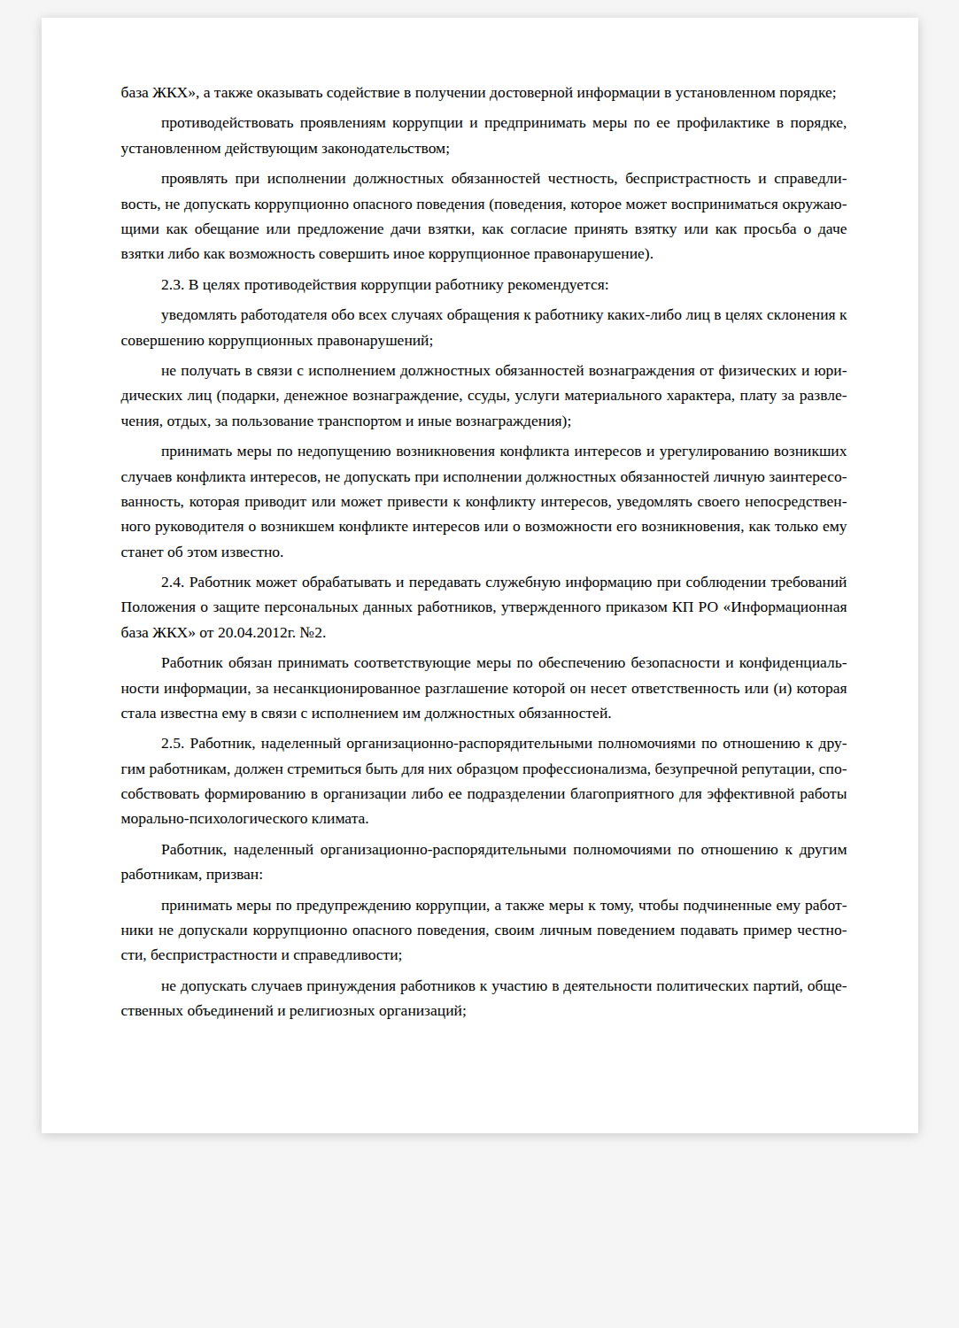база ЖКХ», а также оказывать содействие в получении достоверной информации в установленном порядке;
противодействовать проявлениям коррупции и предпринимать меры по ее профилактике в порядке, установленном действующим законодательством;
проявлять при исполнении должностных обязанностей честность, беспристрастность и справедливость, не допускать коррупционно опасного поведения (поведения, которое может восприниматься окружающими как обещание или предложение дачи взятки, как согласие принять взятку или как просьба о даче взятки либо как возможность совершить иное коррупционное правонарушение).
2.3. В целях противодействия коррупции работнику рекомендуется:
уведомлять работодателя обо всех случаях обращения к работнику каких-либо лиц в целях склонения к совершению коррупционных правонарушений;
не получать в связи с исполнением должностных обязанностей вознаграждения от физических и юридических лиц (подарки, денежное вознаграждение, ссуды, услуги материального характера, плату за развлечения, отдых, за пользование транспортом и иные вознаграждения);
принимать меры по недопущению возникновения конфликта интересов и урегулированию возникших случаев конфликта интересов, не допускать при исполнении должностных обязанностей личную заинтересованность, которая приводит или может привести к конфликту интересов, уведомлять своего непосредственного руководителя о возникшем конфликте интересов или о возможности его возникновения, как только ему станет об этом известно.
2.4. Работник может обрабатывать и передавать служебную информацию при соблюдении требований Положения о защите персональных данных работников, утвержденного приказом КП РО «Информационная база ЖКХ» от 20.04.2012г. №2.
Работник обязан принимать соответствующие меры по обеспечению безопасности и конфиденциальности информации, за несанкционированное разглашение которой он несет ответственность или (и) которая стала известна ему в связи с исполнением им должностных обязанностей.
2.5. Работник, наделенный организационно-распорядительными полномочиями по отношению к другим работникам, должен стремиться быть для них образцом профессионализма, безупречной репутации, способствовать формированию в организации либо ее подразделении благоприятного для эффективной работы морально-психологического климата.
Работник, наделенный организационно-распорядительными полномочиями по отношению к другим работникам, призван:
принимать меры по предупреждению коррупции, а также меры к тому, чтобы подчиненные ему работники не допускали коррупционно опасного поведения, своим личным поведением подавать пример честности, беспристрастности и справедливости;
не допускать случаев принуждения работников к участию в деятельности политических партий, общественных объединений и религиозных организаций;